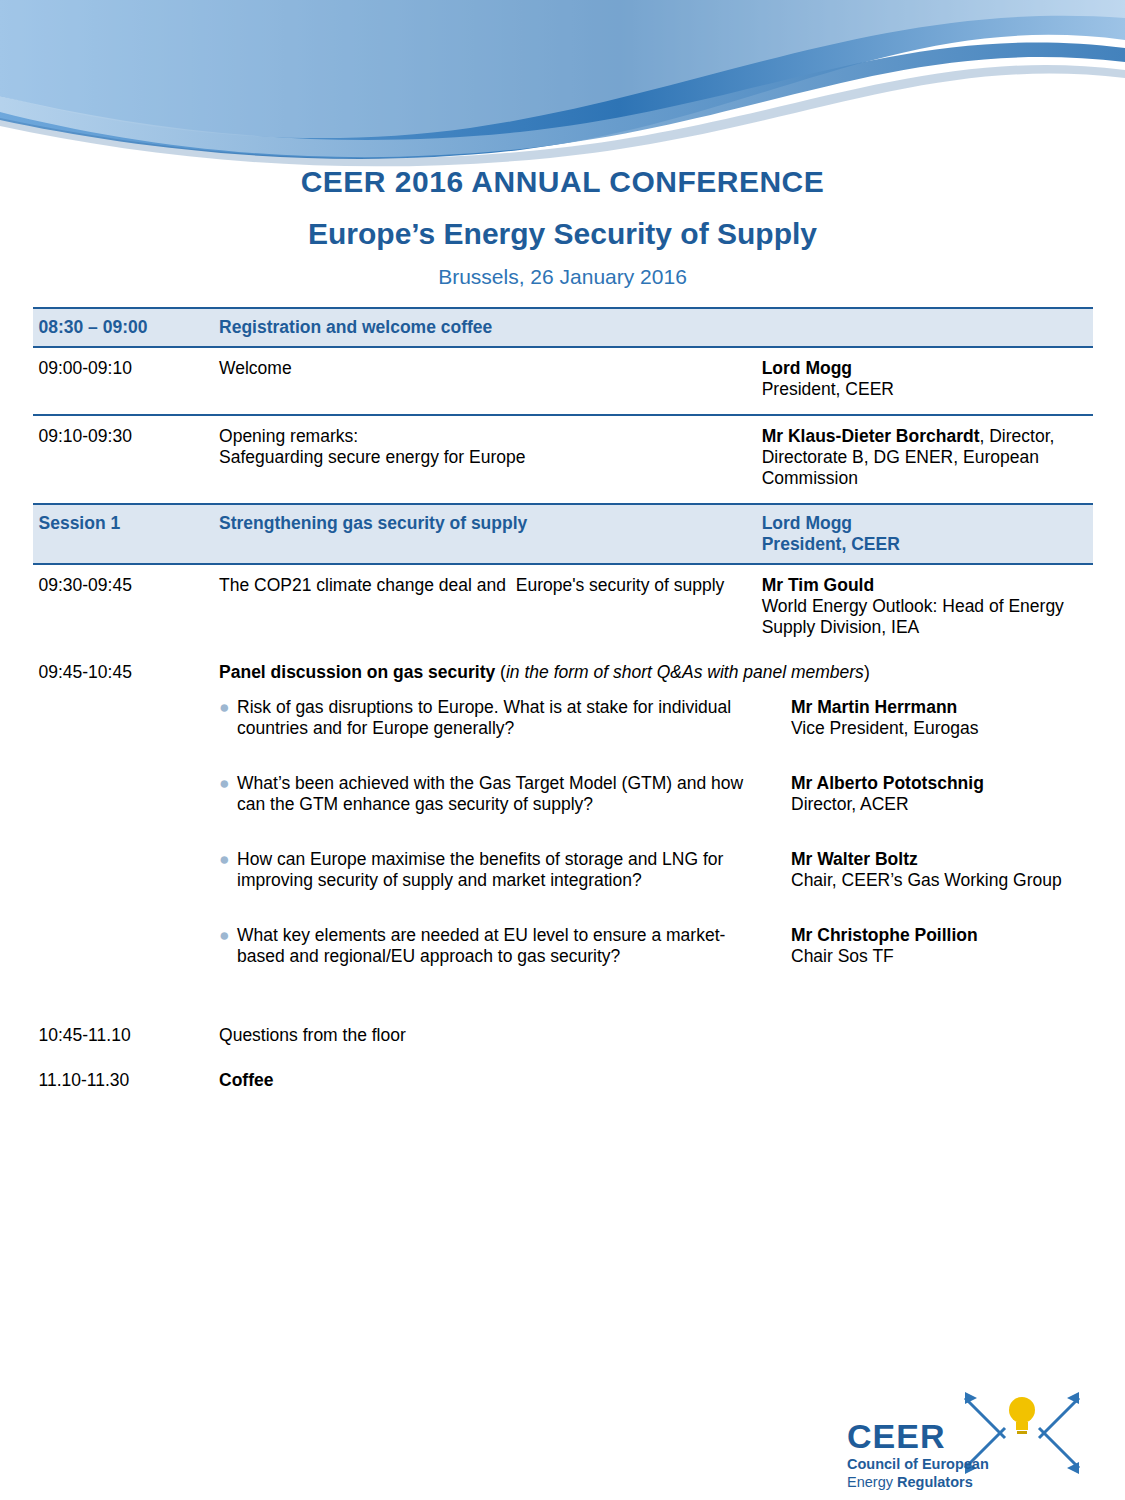CEER 2016 ANNUAL CONFERENCE
Europe’s Energy Security of Supply
Brussels, 26 January 2016
| 08:30 – 09:00 | Registration and welcome coffee |
| 09:00-09:10 | Welcome | Lord Mogg President, CEER |
| 09:10-09:30 | Opening remarks: Safeguarding secure energy for Europe | Mr Klaus-Dieter Borchardt , Director, Directorate B, DG ENER, European Commission |
| Session 1 | Strengthening gas security of supply | Lord Mogg President, CEER |
| 09:30-09:45 | The COP21 climate change deal and Europe's security of supply | Mr Tim Gould World Energy Outlook: Head of Energy Supply Division, IEA |
| 09:45-10:45 | Panel discussion on gas security ( in the form of short Q&As with panel members ) / ● Risk of gas disruptions to Europe. What is at stake for individual countries and for Europe generally? / Mr Martin Herrmann Vice President, Eurogas / / ● What’s been achieved with the Gas Target Model (GTM) and how can the GTM enhance gas security of supply? / Mr Alberto Pototschnig Director, ACER / / ● How can Europe maximise the benefits of storage and LNG for improving security of supply and market integration? / Mr Walter Boltz Chair, CEER’s Gas Working Group / / ● What key elements are needed at EU level to ensure a market-based and regional/EU approach to gas security? / Mr Christophe Poillion Chair Sos TF / |
| 10:45-11.10 | Questions from the floor |
| 11.10-11.30 | Coffee |
CEER
Council of European
Energy Regulators